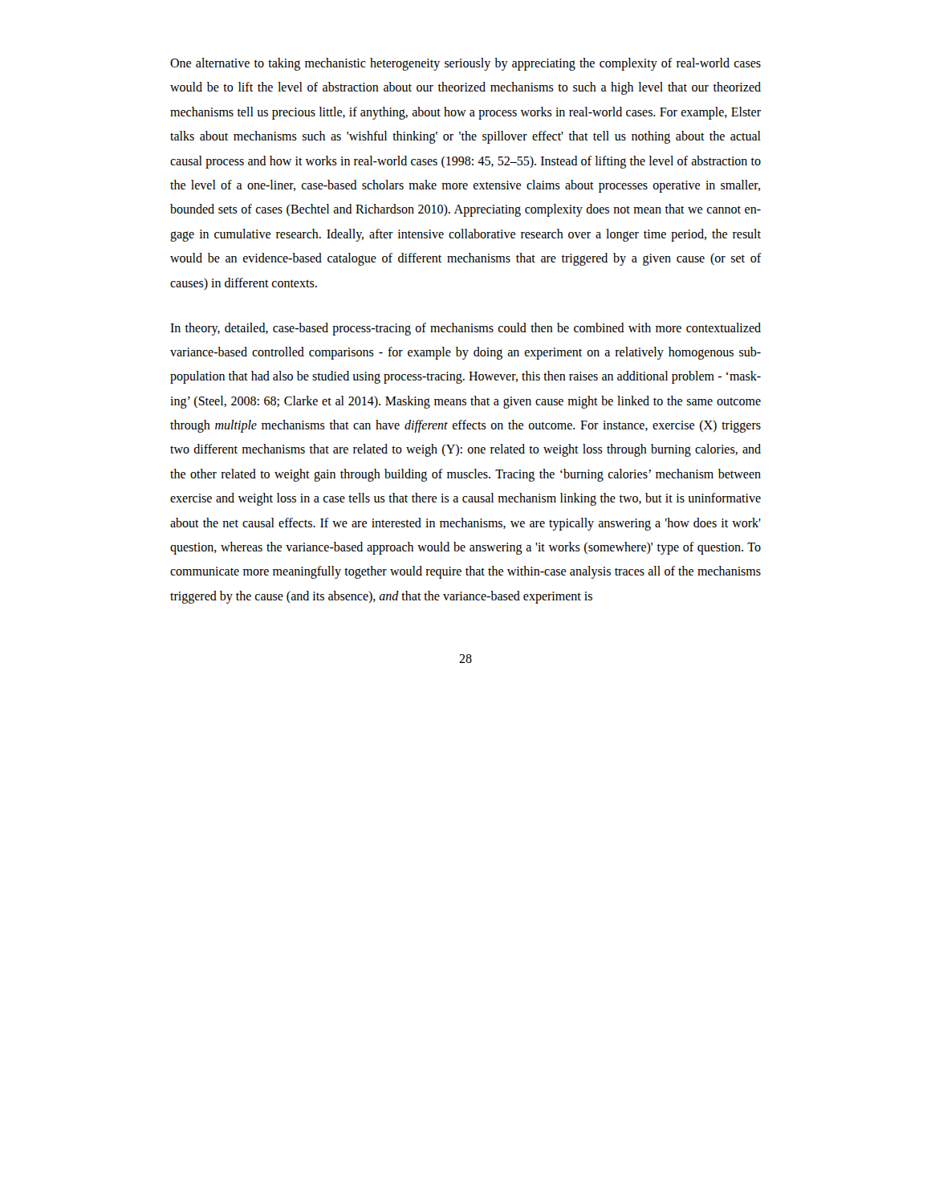One alternative to taking mechanistic heterogeneity seriously by appreciating the complexity of real-world cases would be to lift the level of abstraction about our theorized mechanisms to such a high level that our theorized mechanisms tell us precious little, if anything, about how a process works in real-world cases. For example, Elster talks about mechanisms such as 'wishful thinking' or 'the spillover effect' that tell us nothing about the actual causal process and how it works in real-world cases (1998: 45, 52–55). Instead of lifting the level of abstraction to the level of a one-liner, case-based scholars make more extensive claims about processes operative in smaller, bounded sets of cases (Bechtel and Richardson 2010). Appreciating complexity does not mean that we cannot engage in cumulative research. Ideally, after intensive collaborative research over a longer time period, the result would be an evidence-based catalogue of different mechanisms that are triggered by a given cause (or set of causes) in different contexts.
In theory, detailed, case-based process-tracing of mechanisms could then be combined with more contextualized variance-based controlled comparisons - for example by doing an experiment on a relatively homogenous sub-population that had also be studied using process-tracing. However, this then raises an additional problem - ‘masking’ (Steel, 2008: 68; Clarke et al 2014). Masking means that a given cause might be linked to the same outcome through multiple mechanisms that can have different effects on the outcome. For instance, exercise (X) triggers two different mechanisms that are related to weigh (Y): one related to weight loss through burning calories, and the other related to weight gain through building of muscles. Tracing the ‘burning calories’ mechanism between exercise and weight loss in a case tells us that there is a causal mechanism linking the two, but it is uninformative about the net causal effects. If we are interested in mechanisms, we are typically answering a 'how does it work' question, whereas the variance-based approach would be answering a 'it works (somewhere)' type of question. To communicate more meaningfully together would require that the within-case analysis traces all of the mechanisms triggered by the cause (and its absence), and that the variance-based experiment is
28